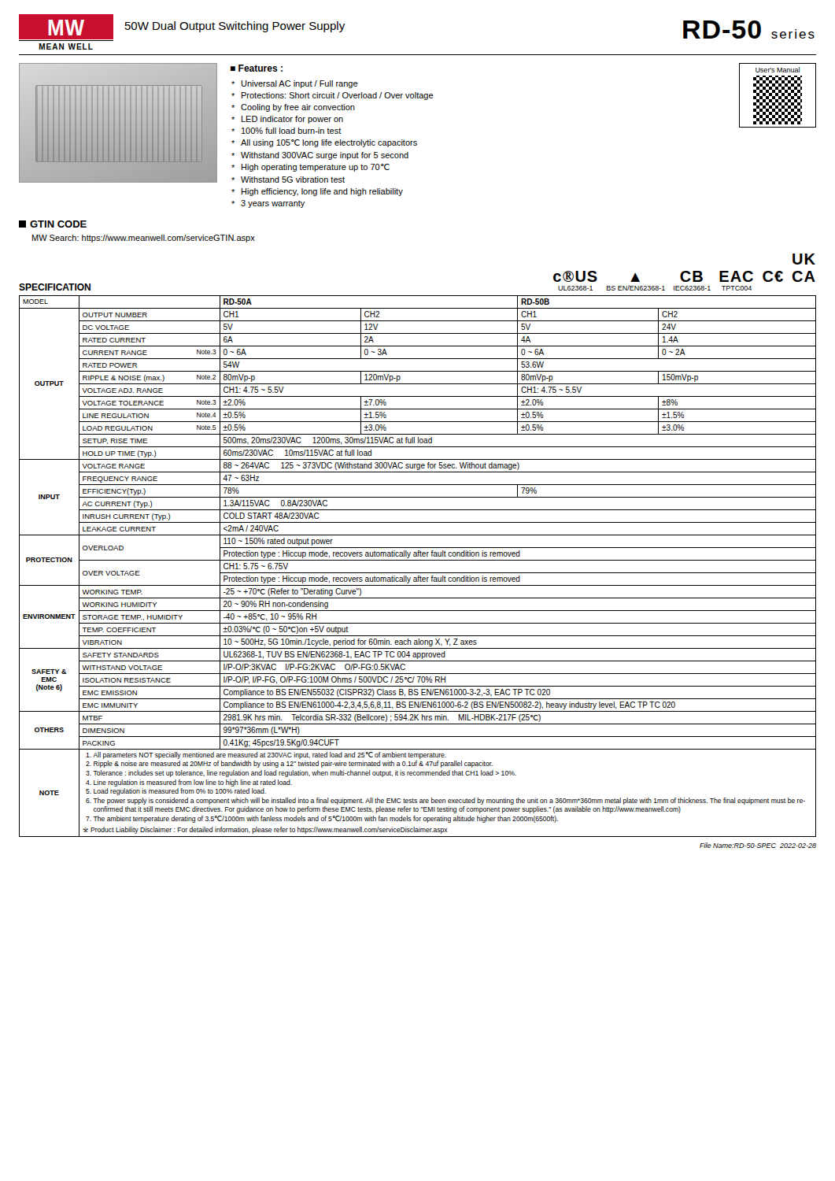MW
MEAN WELL
50W Dual Output Switching Power Supply
RD-50 series
■ Features :
Universal AC input / Full range
Protections: Short circuit / Overload / Over voltage
Cooling by free air convection
LED indicator for power on
100% full load burn-in test
All using 105℃ long life electrolytic capacitors
Withstand 300VAC surge input for 5 second
High operating temperature up to 70℃
Withstand 5G vibration test
High efficiency, long life and high reliability
3 years warranty
User's Manual
GTIN CODE
MW Search: https://www.meanwell.com/serviceGTIN.aspx
SPECIFICATION
c®US
UL62368-1
▲
BS EN/EN62368-1
CB
IEC62368-1
EAC
TPTC004
C€
UK
CA
| MODEL | | RD-50A | RD-50B |
| OUTPUT | OUTPUT NUMBER | CH1 | CH2 | CH1 | CH2 |
| DC VOLTAGE | 5V | 12V | 5V | 24V |
| RATED CURRENT | 6A | 2A | 4A | 1.4A |
| CURRENT RANGE Note.3 | 0 ~ 6A | 0 ~ 3A | 0 ~ 6A | 0 ~ 2A |
| RATED POWER | 54W | 53.6W |
| RIPPLE & NOISE (max.) Note.2 | 80mVp-p | 120mVp-p | 80mVp-p | 150mVp-p |
| VOLTAGE ADJ. RANGE | CH1: 4.75 ~ 5.5V | CH1: 4.75 ~ 5.5V |
| VOLTAGE TOLERANCE Note.3 | ±2.0% | ±7.0% | ±2.0% | ±8% |
| LINE REGULATION Note.4 | ±0.5% | ±1.5% | ±0.5% | ±1.5% |
| LOAD REGULATION Note.5 | ±0.5% | ±3.0% | ±0.5% | ±3.0% |
| SETUP, RISE TIME | 500ms, 20ms/230VAC 1200ms, 30ms/115VAC at full load |
| HOLD UP TIME (Typ.) | 60ms/230VAC 10ms/115VAC at full load |
| INPUT | VOLTAGE RANGE | 88 ~ 264VAC 125 ~ 373VDC (Withstand 300VAC surge for 5sec. Without damage) |
| FREQUENCY RANGE | 47 ~ 63Hz |
| EFFICIENCY(Typ.) | 78% | 79% |
| AC CURRENT (Typ.) | 1.3A/115VAC 0.8A/230VAC |
| INRUSH CURRENT (Typ.) | COLD START 48A/230VAC |
| LEAKAGE CURRENT | <2mA / 240VAC |
| PROTECTION | OVERLOAD | 110 ~ 150% rated output power |
| Protection type : Hiccup mode, recovers automatically after fault condition is removed |
| OVER VOLTAGE | CH1: 5.75 ~ 6.75V |
| Protection type : Hiccup mode, recovers automatically after fault condition is removed |
| ENVIRONMENT | WORKING TEMP. | -25 ~ +70℃ (Refer to "Derating Curve") |
| WORKING HUMIDITY | 20 ~ 90% RH non-condensing |
| STORAGE TEMP., HUMIDITY | -40 ~ +85℃, 10 ~ 95% RH |
| TEMP. COEFFICIENT | ±0.03%/℃ (0 ~ 50℃)on +5V output |
| VIBRATION | 10 ~ 500Hz, 5G 10min./1cycle, period for 60min. each along X, Y, Z axes |
| SAFETY & EMC (Note 6) | SAFETY STANDARDS | UL62368-1, TUV BS EN/EN62368-1, EAC TP TC 004 approved |
| WITHSTAND VOLTAGE | I/P-O/P:3KVAC I/P-FG:2KVAC O/P-FG:0.5KVAC |
| ISOLATION RESISTANCE | I/P-O/P, I/P-FG, O/P-FG:100M Ohms / 500VDC / 25℃/ 70% RH |
| EMC EMISSION | Compliance to BS EN/EN55032 (CISPR32) Class B, BS EN/EN61000-3-2,-3, EAC TP TC 020 |
| EMC IMMUNITY | Compliance to BS EN/EN61000-4-2,3,4,5,6,8,11, BS EN/EN61000-6-2 (BS EN/EN50082-2), heavy industry level, EAC TP TC 020 |
| OTHERS | MTBF | 2981.9K hrs min. Telcordia SR-332 (Bellcore) ; 594.2K hrs min. MIL-HDBK-217F (25℃) |
| DIMENSION | 99*97*36mm (L*W*H) |
| PACKING | 0.41Kg; 45pcs/19.5Kg/0.94CUFT |
| NOTE | All parameters NOT specially mentioned are measured at 230VAC input, rated load and 25℃ of ambient temperature. Ripple & noise are measured at 20MHz of bandwidth by using a 12" twisted pair-wire terminated with a 0.1uf & 47uf parallel capacitor. Tolerance : includes set up tolerance, line regulation and load regulation, when multi-channel output, it is recommended that CH1 load > 10%. Line regulation is measured from low line to high line at rated load. Load regulation is measured from 0% to 100% rated load. The power supply is considered a component which will be installed into a final equipment. All the EMC tests are been executed by mounting the unit on a 360mm*360mm metal plate with 1mm of thickness. The final equipment must be re-confirmed that it still meets EMC directives. For guidance on how to perform these EMC tests, please refer to "EMI testing of component power supplies." (as available on http://www.meanwell.com) The ambient temperature derating of 3.5℃/1000m with fanless models and of 5℃/1000m with fan models for operating altitude higher than 2000m(6500ft). ※ Product Liability Disclaimer : For detailed information, please refer to https://www.meanwell.com/serviceDisclaimer.aspx |
File Name:RD-50-SPEC 2022-02-28